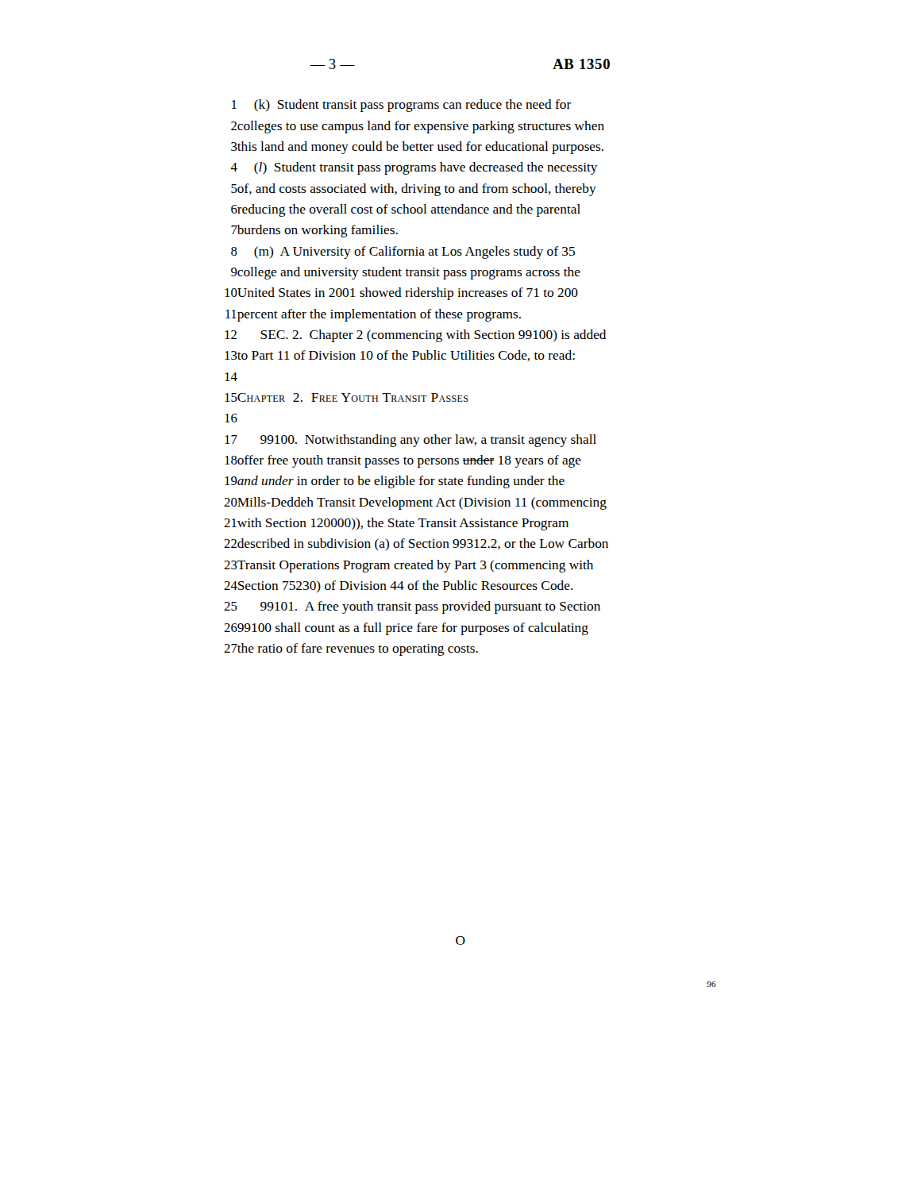— 3 — AB 1350
| 1 | (k) Student transit pass programs can reduce the need for |
| 2 | colleges to use campus land for expensive parking structures when |
| 3 | this land and money could be better used for educational purposes. |
| 4 | ( l ) Student transit pass programs have decreased the necessity |
| 5 | of, and costs associated with, driving to and from school, thereby |
| 6 | reducing the overall cost of school attendance and the parental |
| 7 | burdens on working families. |
| 8 | (m) A University of California at Los Angeles study of 35 |
| 9 | college and university student transit pass programs across the |
| 10 | United States in 2001 showed ridership increases of 71 to 200 |
| 11 | percent after the implementation of these programs. |
| 12 | SEC. 2. Chapter 2 (commencing with Section 99100) is added |
| 13 | to Part 11 of Division 10 of the Public Utilities Code, to read: |
| 14 | |
| 15 | Chapter 2. Free Youth Transit Passes |
| 16 | |
| 17 | 99100. Notwithstanding any other law, a transit agency shall |
| 18 | offer free youth transit passes to persons under 18 years of age |
| 19 | and under in order to be eligible for state funding under the |
| 20 | Mills-Deddeh Transit Development Act (Division 11 (commencing |
| 21 | with Section 120000)), the State Transit Assistance Program |
| 22 | described in subdivision (a) of Section 99312.2, or the Low Carbon |
| 23 | Transit Operations Program created by Part 3 (commencing with |
| 24 | Section 75230) of Division 44 of the Public Resources Code. |
| 25 | 99101. A free youth transit pass provided pursuant to Section |
| 26 | 99100 shall count as a full price fare for purposes of calculating |
| 27 | the ratio of fare revenues to operating costs. |
O
96